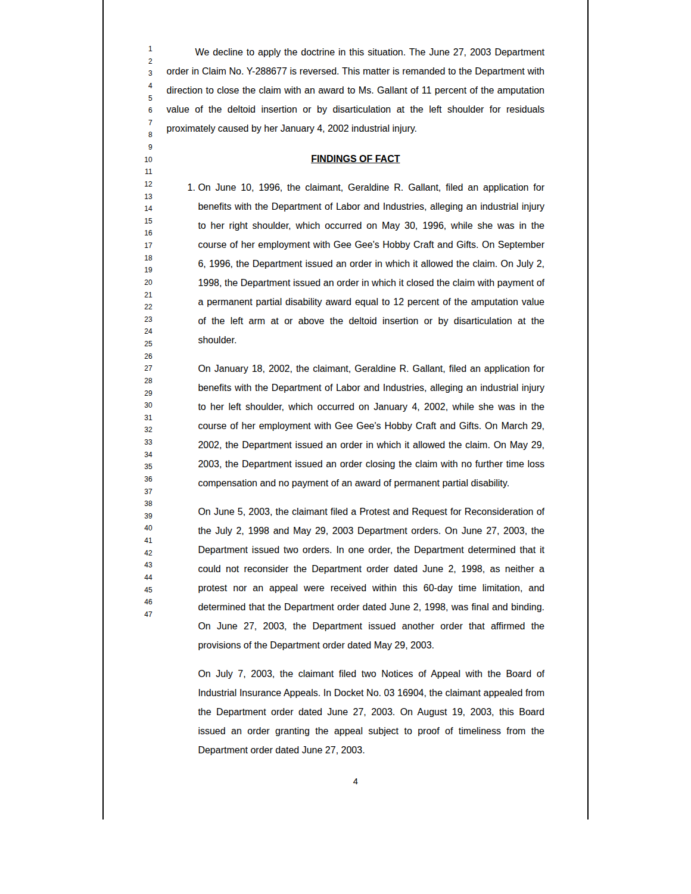1
2
3
4
5
6
7
8
9
10
11
12
13
14
15
16
17
18
19
20
21
22
23
24
25
26
27
28
29
30
31
32
33
34
35
36
37
38
39
40
41
42
43
44
45
46
47
We decline to apply the doctrine in this situation. The June 27, 2003 Department order in Claim No. Y-288677 is reversed. This matter is remanded to the Department with direction to close the claim with an award to Ms. Gallant of 11 percent of the amputation value of the deltoid insertion or by disarticulation at the left shoulder for residuals proximately caused by her January 4, 2002 industrial injury.
FINDINGS OF FACT
On June 10, 1996, the claimant, Geraldine R. Gallant, filed an application for benefits with the Department of Labor and Industries, alleging an industrial injury to her right shoulder, which occurred on May 30, 1996, while she was in the course of her employment with Gee Gee's Hobby Craft and Gifts. On September 6, 1996, the Department issued an order in which it allowed the claim. On July 2, 1998, the Department issued an order in which it closed the claim with payment of a permanent partial disability award equal to 12 percent of the amputation value of the left arm at or above the deltoid insertion or by disarticulation at the shoulder.
On January 18, 2002, the claimant, Geraldine R. Gallant, filed an application for benefits with the Department of Labor and Industries, alleging an industrial injury to her left shoulder, which occurred on January 4, 2002, while she was in the course of her employment with Gee Gee's Hobby Craft and Gifts. On March 29, 2002, the Department issued an order in which it allowed the claim. On May 29, 2003, the Department issued an order closing the claim with no further time loss compensation and no payment of an award of permanent partial disability.
On June 5, 2003, the claimant filed a Protest and Request for Reconsideration of the July 2, 1998 and May 29, 2003 Department orders. On June 27, 2003, the Department issued two orders. In one order, the Department determined that it could not reconsider the Department order dated June 2, 1998, as neither a protest nor an appeal were received within this 60-day time limitation, and determined that the Department order dated June 2, 1998, was final and binding. On June 27, 2003, the Department issued another order that affirmed the provisions of the Department order dated May 29, 2003.
On July 7, 2003, the claimant filed two Notices of Appeal with the Board of Industrial Insurance Appeals. In Docket No. 03 16904, the claimant appealed from the Department order dated June 27, 2003. On August 19, 2003, this Board issued an order granting the appeal subject to proof of timeliness from the Department order dated June 27, 2003.
4